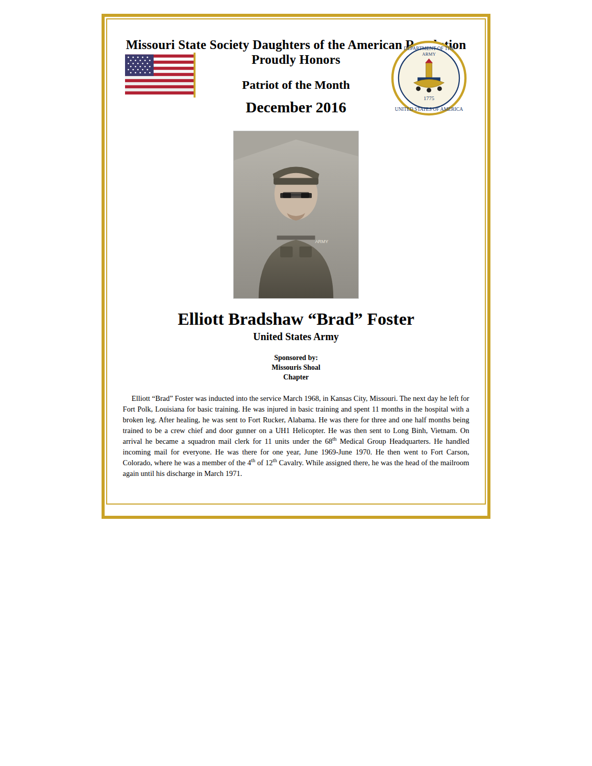Missouri State Society Daughters of the American Revolution
Proudly Honors
Patriot of the Month
December 2016
Elliott Bradshaw “Brad” Foster
United States Army
Sponsored by:
Missouris Shoal
Chapter
Elliott “Brad” Foster was inducted into the service March 1968, in Kansas City, Missouri. The next day he left for Fort Polk, Louisiana for basic training. He was injured in basic training and spent 11 months in the hospital with a broken leg. After healing, he was sent to Fort Rucker, Alabama. He was there for three and one half months being trained to be a crew chief and door gunner on a UH1 Helicopter. He was then sent to Long Binh, Vietnam. On arrival he became a squadron mail clerk for 11 units under the 68th Medical Group Headquarters. He handled incoming mail for everyone. He was there for one year, June 1969-June 1970. He then went to Fort Carson, Colorado, where he was a member of the 4th of 12th Cavalry. While assigned there, he was the head of the mailroom again until his discharge in March 1971.